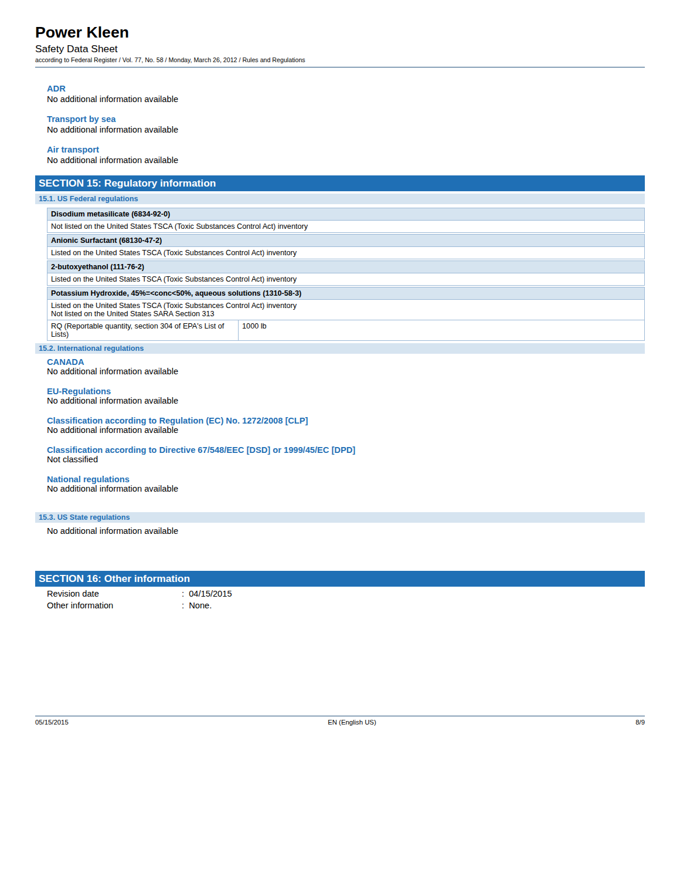Power Kleen
Safety Data Sheet
according to Federal Register / Vol. 77, No. 58 / Monday, March 26, 2012 / Rules and Regulations
ADR
No additional information available
Transport by sea
No additional information available
Air transport
No additional information available
SECTION 15: Regulatory information
15.1. US Federal regulations
| Disodium metasilicate (6834-92-0) |
| Not listed on the United States TSCA (Toxic Substances Control Act) inventory |
| Anionic Surfactant (68130-47-2) |
| Listed on the United States TSCA (Toxic Substances Control Act) inventory |
| 2-butoxyethanol (111-76-2) |
| Listed on the United States TSCA (Toxic Substances Control Act) inventory |
| Potassium Hydroxide, 45%=<conc<50%, aqueous solutions (1310-58-3) |
| Listed on the United States TSCA (Toxic Substances Control Act) inventory Not listed on the United States SARA Section 313 |
| RQ (Reportable quantity, section 304 of EPA's List of Lists) | 1000 lb |
15.2. International regulations
CANADA
No additional information available
EU-Regulations
No additional information available
Classification according to Regulation (EC) No. 1272/2008 [CLP]
No additional information available
Classification according to Directive 67/548/EEC [DSD] or 1999/45/EC [DPD]
Not classified
National regulations
No additional information available
15.3. US State regulations
No additional information available
SECTION 16: Other information
Revision date: 04/15/2015
Other information: None.
05/15/2015 EN (English US) 8/9